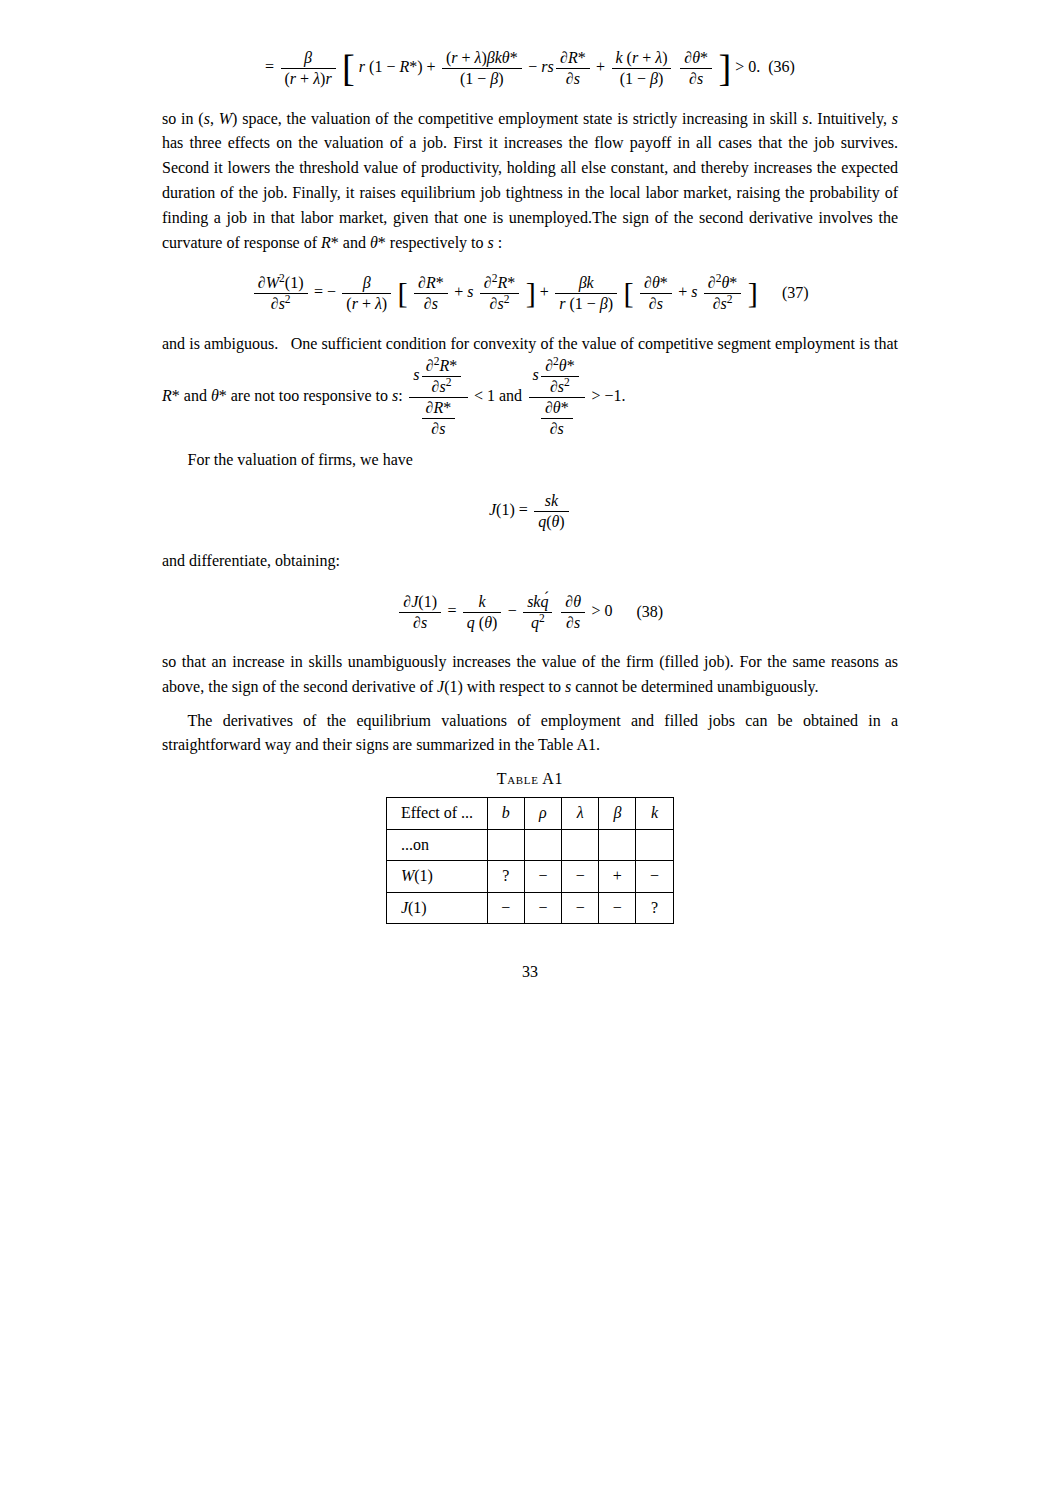= β(r + λ)r [ r (1 − R*) + (r + λ)βkθ*(1 − β) − rs∂R*∂s + k (r + λ)(1 − β) ∂θ*∂s ] > 0. (36)
so in (s, W) space, the valuation of the competitive employment state is strictly increasing in skill s. Intuitively, s has three effects on the valuation of a job. First it increases the flow payoff in all cases that the job survives. Second it lowers the threshold value of productivity, holding all else constant, and thereby increases the expected duration of the job. Finally, it raises equilibrium job tightness in the local labor market, raising the probability of finding a job in that labor market, given that one is unemployed.The sign of the second derivative involves the curvature of response of R* and θ* respectively to s :
∂W2(1)∂s2 = − β(r + λ) [ ∂R*∂s + s ∂2R*∂s2 ] + βk r (1 − β) [ ∂θ*∂s + s ∂2θ*∂s2 ]
(37)
and is ambiguous. One sufficient condition for convexity of the value of competitive segment employment is that R* and θ* are not too responsive to s: s∂2R*∂s2∂R*∂s < 1 and s∂2θ*∂s2∂θ*∂s > −1.
For the valuation of firms, we have
J(1) = sk q(θ)
and differentiate, obtaining:
∂J(1)∂s = kq (θ) − skq́q2 ∂θ∂s > 0
(38)
so that an increase in skills unambiguously increases the value of the firm (filled job). For the same reasons as above, the sign of the second derivative of J(1) with respect to s cannot be determined unambiguously.
The derivatives of the equilibrium valuations of employment and filled jobs can be obtained in a straightforward way and their signs are summarized in the Table A1.
Table A1
| Effect of ... | b | ρ | λ | β | k |
| ...on | | | | | |
| W (1) | ? | − | − | + | − |
| J (1) | − | − | − | − | ? |
33